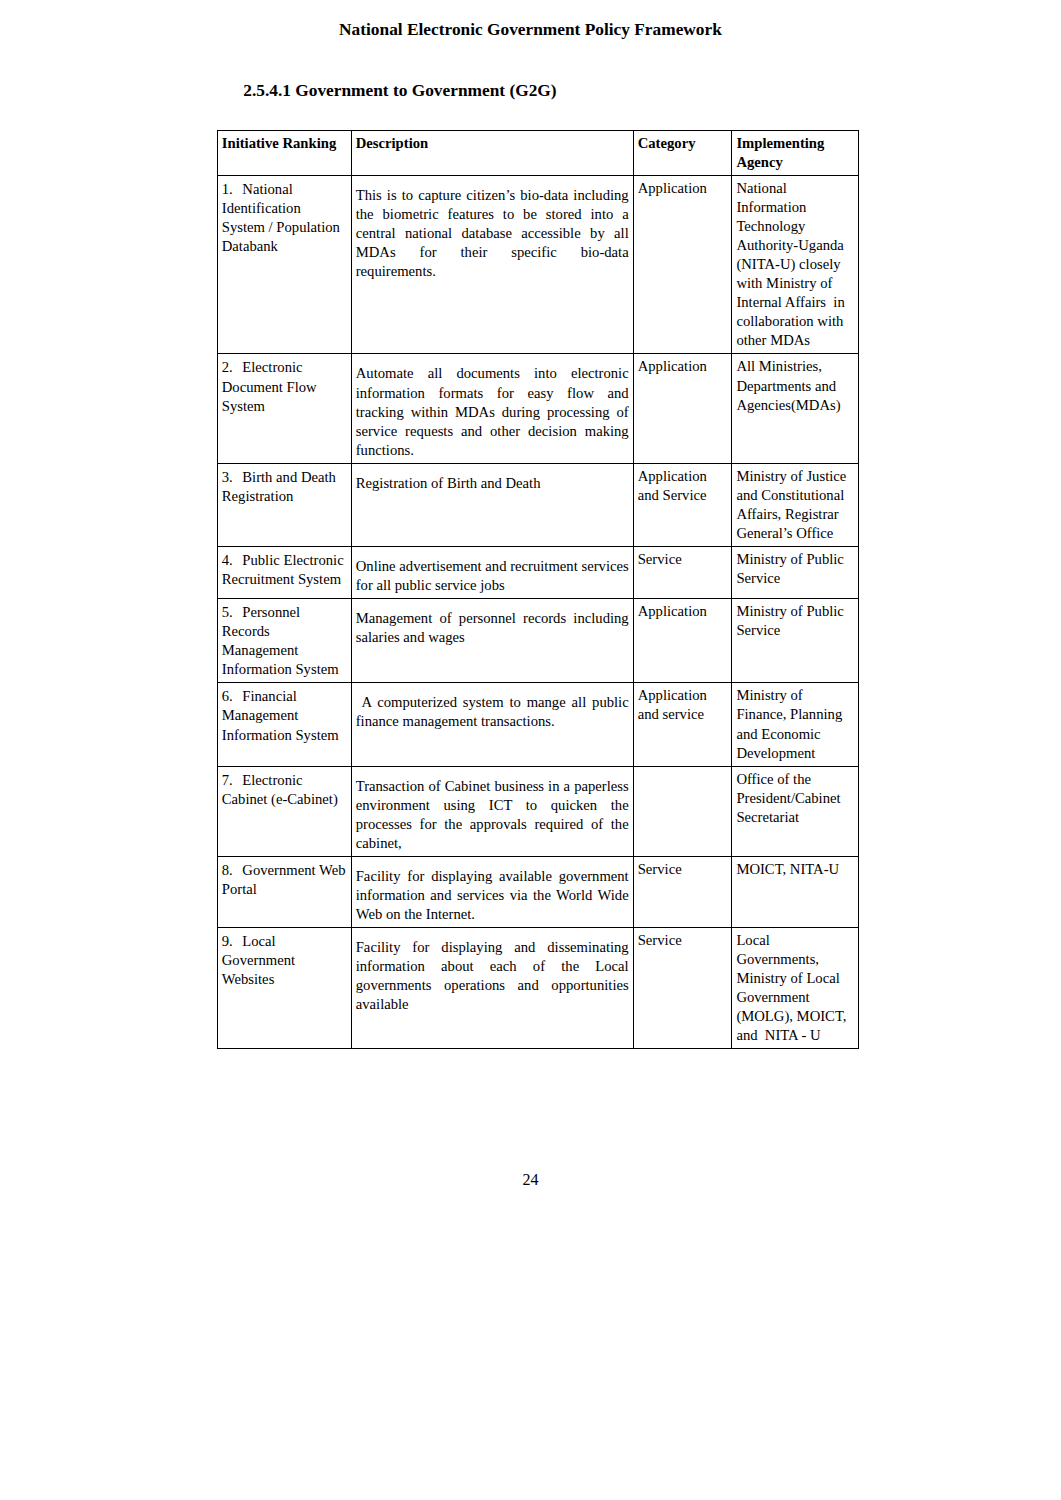National Electronic Government Policy Framework
2.5.4.1 Government to Government (G2G)
| Initiative Ranking | Description | Category | Implementing Agency |
| --- | --- | --- | --- |
| 1. National Identification System / Population Databank | This is to capture citizen’s bio-data including the biometric features to be stored into a central national database accessible by all MDAs for their specific bio-data requirements. | Application | National Information Technology Authority-Uganda (NITA-U) closely with Ministry of Internal Affairs in collaboration with other MDAs |
| 2. Electronic Document Flow System | Automate all documents into electronic information formats for easy flow and tracking within MDAs during processing of service requests and other decision making functions. | Application | All Ministries, Departments and Agencies(MDAs) |
| 3. Birth and Death Registration | Registration of Birth and Death | Application and Service | Ministry of Justice and Constitutional Affairs, Registrar General’s Office |
| 4. Public Electronic Recruitment System | Online advertisement and recruitment services for all public service jobs | Service | Ministry of Public Service |
| 5. Personnel Records Management Information System | Management of personnel records including salaries and wages | Application | Ministry of Public Service |
| 6. Financial Management Information System | A computerized system to mange all public finance management transactions. | Application and service | Ministry of Finance, Planning and Economic Development |
| 7. Electronic Cabinet (e-Cabinet) | Transaction of Cabinet business in a paperless environment using ICT to quicken the processes for the approvals required of the cabinet, | | Office of the President/Cabinet Secretariat |
| 8. Government Web Portal | Facility for displaying available government information and services via the World Wide Web on the Internet. | Service | MOICT, NITA-U |
| 9. Local Government Websites | Facility for displaying and disseminating information about each of the Local governments operations and opportunities available | Service | Local Governments, Ministry of Local Government (MOLG), MOICT, and NITA - U |
24